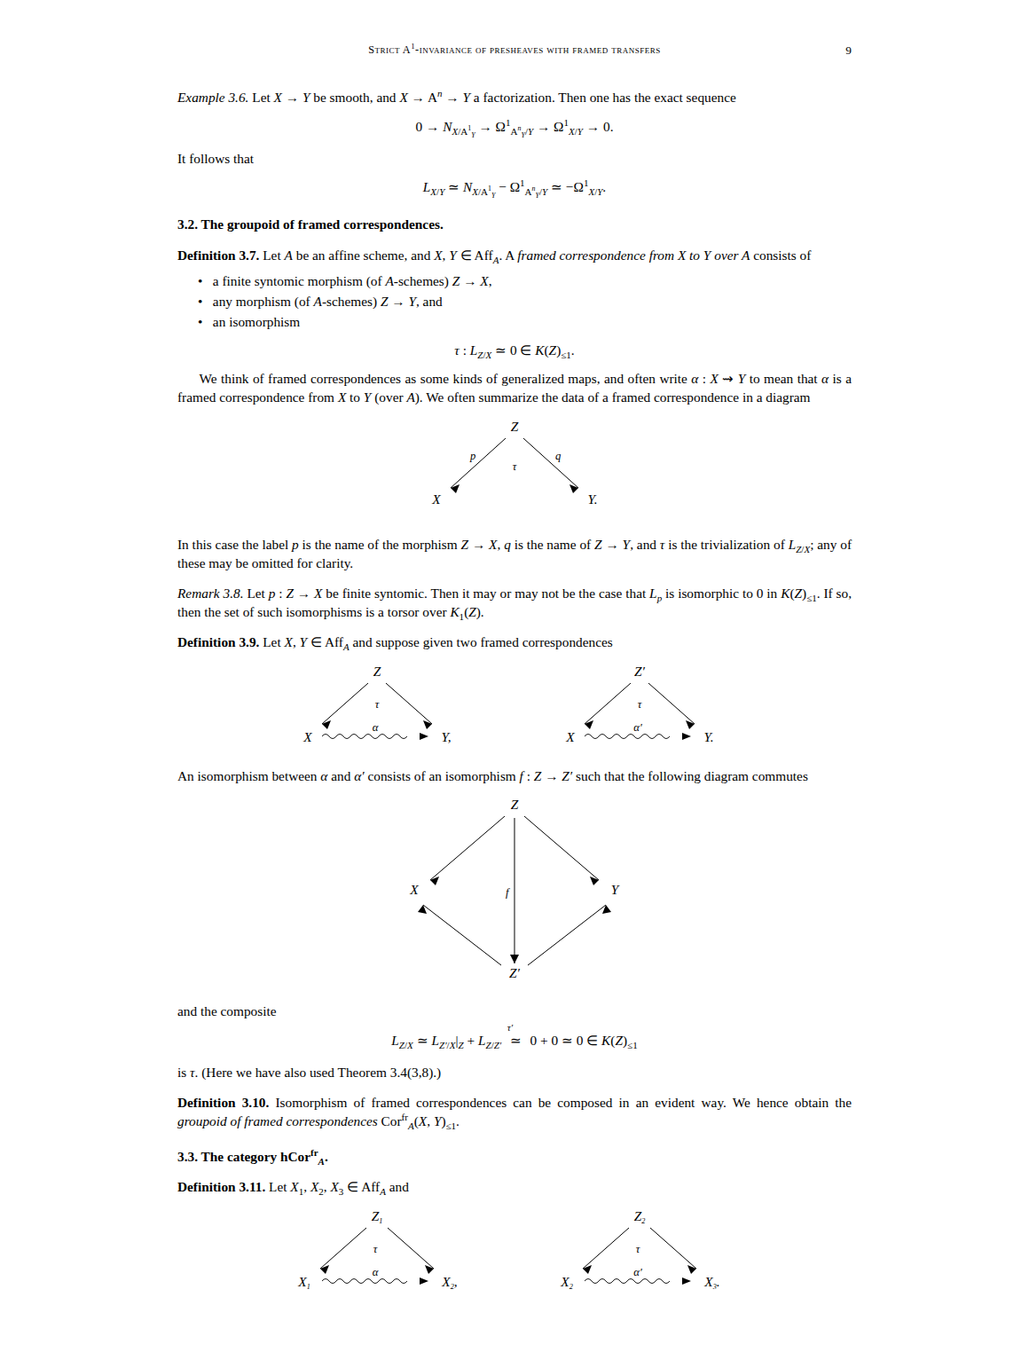Strict A1-invariance of presheaves with framed transfers 9
Example 3.6. Let X → Y be smooth, and X → An → Y a factorization. Then one has the exact sequence
0 → NX/A1Y → Ω1AnY/Y → Ω1X/Y → 0.
It follows that
LX/Y ≃ NX/A1Y − Ω1AnY/Y ≃ −Ω1X/Y.
3.2. The groupoid of framed correspondences.
Definition 3.7. Let A be an affine scheme, and X, Y ∈ AffA. A framed correspondence from X to Y over A consists of
a finite syntomic morphism (of A-schemes) Z → X,
any morphism (of A-schemes) Z → Y, and
an isomorphism
τ : LZ/X ≃ 0 ∈ K(Z)≤1.
We think of framed correspondences as some kinds of generalized maps, and often write α : X ⇝ Y to mean that α is a framed correspondence from X to Y (over A). We often summarize the data of a framed correspondence in a diagram
Z p q τ X Y.
In this case the label p is the name of the morphism Z → X, q is the name of Z → Y, and τ is the trivialization of LZ/X; any of these may be omitted for clarity.
Remark 3.8. Let p : Z → X be finite syntomic. Then it may or may not be the case that Lp is isomorphic to 0 in K(Z)≤1. If so, then the set of such isomorphisms is a torsor over K1(Z).
Definition 3.9. Let X, Y ∈ AffA and suppose given two framed correspondences
Z τ X Y, α Z′ τ X Y. α′
An isomorphism between α and α′ consists of an isomorphism f : Z → Z′ such that the following diagram commutes
Z X Y Z′ f
and the composite
LZ/X ≃ LZ′/X|Z + LZ/Z′ τ′ ≃ 0 + 0 ≃ 0 ∈ K(Z)≤1
is τ. (Here we have also used Theorem 3.4(3,8).)
Definition 3.10. Isomorphism of framed correspondences can be composed in an evident way. We hence obtain the groupoid of framed correspondences CorfrA(X, Y)≤1.
3.3. The category hCorfrA.
Definition 3.11. Let X1, X2, X3 ∈ AffA and
Z1 τ X1 X2, α Z2 τ X2 X3. α′